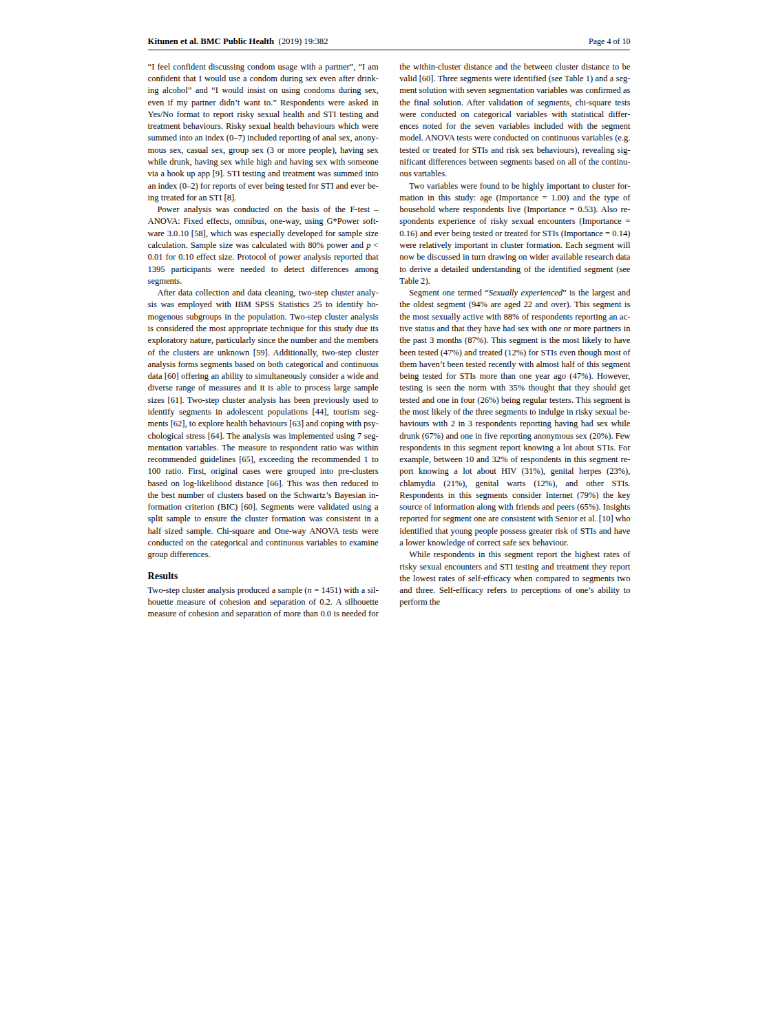Kitunen et al. BMC Public Health (2019) 19:382
Page 4 of 10
“I feel confident discussing condom usage with a partner”, “I am confident that I would use a condom during sex even after drinking alcohol” and “I would insist on using condoms during sex, even if my partner didn’t want to.” Respondents were asked in Yes/No format to report risky sexual health and STI testing and treatment behaviours. Risky sexual health behaviours which were summed into an index (0–7) included reporting of anal sex, anonymous sex, casual sex, group sex (3 or more people), having sex while drunk, having sex while high and having sex with someone via a hook up app [9]. STI testing and treatment was summed into an index (0–2) for reports of ever being tested for STI and ever being treated for an STI [8].
Power analysis was conducted on the basis of the F-test – ANOVA: Fixed effects, omnibus, one-way, using G*Power software 3.0.10 [58], which was especially developed for sample size calculation. Sample size was calculated with 80% power and p < 0.01 for 0.10 effect size. Protocol of power analysis reported that 1395 participants were needed to detect differences among segments.
After data collection and data cleaning, two-step cluster analysis was employed with IBM SPSS Statistics 25 to identify homogenous subgroups in the population. Two-step cluster analysis is considered the most appropriate technique for this study due its exploratory nature, particularly since the number and the members of the clusters are unknown [59]. Additionally, two-step cluster analysis forms segments based on both categorical and continuous data [60] offering an ability to simultaneously consider a wide and diverse range of measures and it is able to process large sample sizes [61]. Two-step cluster analysis has been previously used to identify segments in adolescent populations [44], tourism segments [62], to explore health behaviours [63] and coping with psychological stress [64]. The analysis was implemented using 7 segmentation variables. The measure to respondent ratio was within recommended guidelines [65], exceeding the recommended 1 to 100 ratio. First, original cases were grouped into pre-clusters based on log-likelihood distance [66]. This was then reduced to the best number of clusters based on the Schwartz’s Bayesian information criterion (BIC) [60]. Segments were validated using a split sample to ensure the cluster formation was consistent in a half sized sample. Chi-square and One-way ANOVA tests were conducted on the categorical and continuous variables to examine group differences.
Results
Two-step cluster analysis produced a sample (n = 1451) with a silhouette measure of cohesion and separation of 0.2. A silhouette measure of cohesion and separation of more than 0.0 is needed for the within-cluster distance and the between cluster distance to be valid [60]. Three segments were identified (see Table 1) and a segment solution with seven segmentation variables was confirmed as the final solution. After validation of segments, chi-square tests were conducted on categorical variables with statistical differences noted for the seven variables included with the segment model. ANOVA tests were conducted on continuous variables (e.g. tested or treated for STIs and risk sex behaviours), revealing significant differences between segments based on all of the continuous variables.
Two variables were found to be highly important to cluster formation in this study: age (Importance = 1.00) and the type of household where respondents live (Importance = 0.53). Also respondents experience of risky sexual encounters (Importance = 0.16) and ever being tested or treated for STIs (Importance = 0.14) were relatively important in cluster formation. Each segment will now be discussed in turn drawing on wider available research data to derive a detailed understanding of the identified segment (see Table 2).
Segment one termed “Sexually experienced” is the largest and the oldest segment (94% are aged 22 and over). This segment is the most sexually active with 88% of respondents reporting an active status and that they have had sex with one or more partners in the past 3 months (87%). This segment is the most likely to have been tested (47%) and treated (12%) for STIs even though most of them haven’t been tested recently with almost half of this segment being tested for STIs more than one year ago (47%). However, testing is seen the norm with 35% thought that they should get tested and one in four (26%) being regular testers. This segment is the most likely of the three segments to indulge in risky sexual behaviours with 2 in 3 respondents reporting having had sex while drunk (67%) and one in five reporting anonymous sex (20%). Few respondents in this segment report knowing a lot about STIs. For example, between 10 and 32% of respondents in this segment report knowing a lot about HIV (31%), genital herpes (23%), chlamydia (21%), genital warts (12%), and other STIs. Respondents in this segments consider Internet (79%) the key source of information along with friends and peers (65%). Insights reported for segment one are consistent with Senior et al. [10] who identified that young people possess greater risk of STIs and have a lower knowledge of correct safe sex behaviour.
While respondents in this segment report the highest rates of risky sexual encounters and STI testing and treatment they report the lowest rates of self-efficacy when compared to segments two and three. Self-efficacy refers to perceptions of one’s ability to perform the